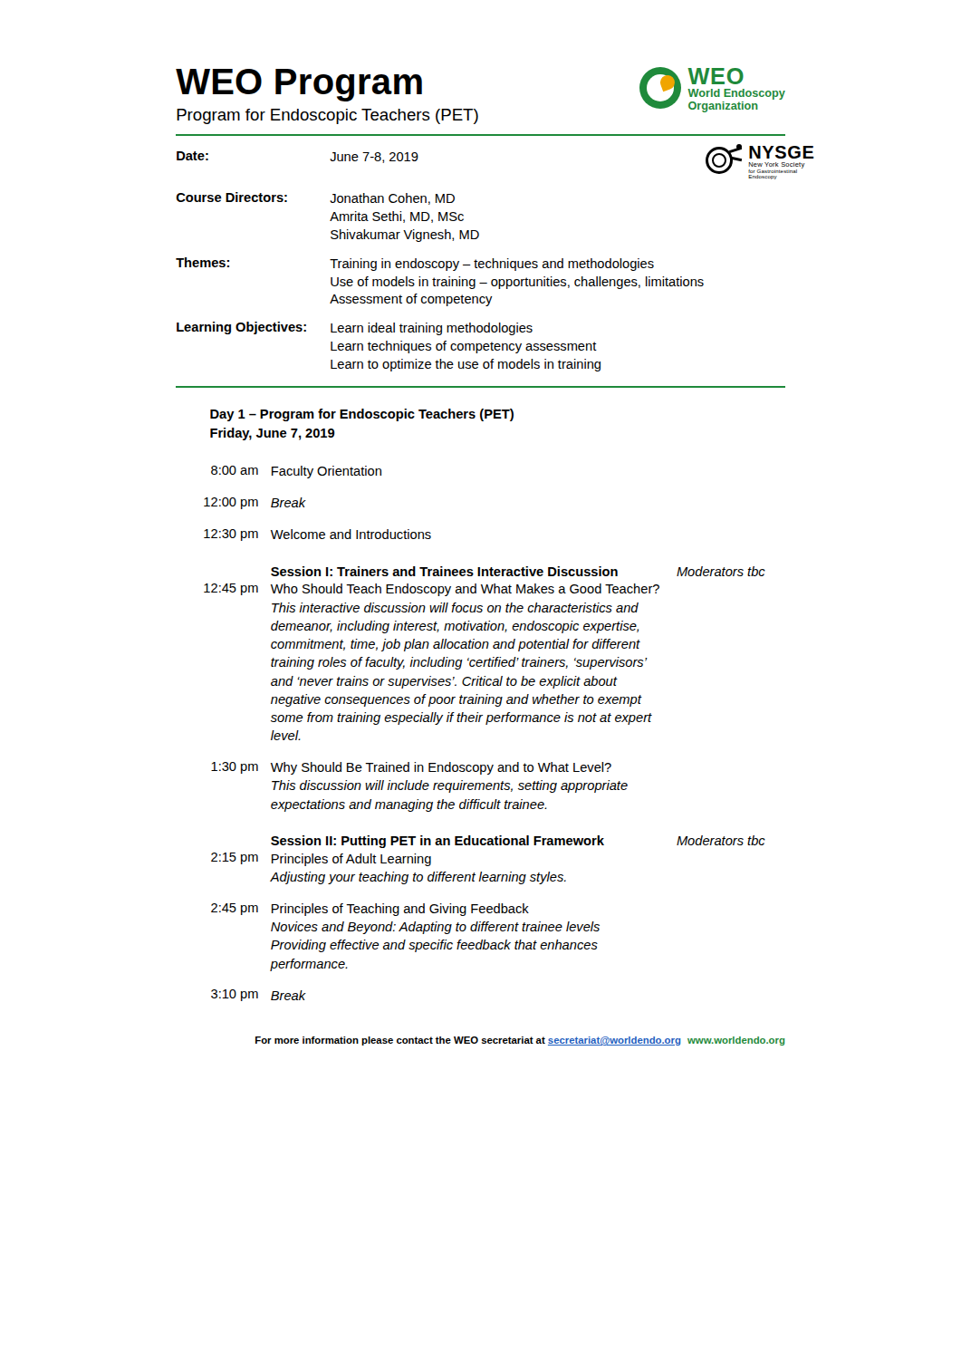WEO Program
Program for Endoscopic Teachers (PET)
WEO
World Endoscopy
Organization
Date:
June 7-8, 2019
NYSGE New York Society for Gastrointestinal Endoscopy
Course Directors:
Jonathan Cohen, MD
Amrita Sethi, MD, MSc
Shivakumar Vignesh, MD
Themes:
Training in endoscopy – techniques and methodologies
Use of models in training – opportunities, challenges, limitations
Assessment of competency
Learning Objectives:
Learn ideal training methodologies
Learn techniques of competency assessment
Learn to optimize the use of models in training
Day 1 – Program for Endoscopic Teachers (PET)
Friday, June 7, 2019
8:00 am
Faculty Orientation
12:00 pm
Break
12:30 pm
Welcome and Introductions
Session I: Trainers and Trainees Interactive Discussion
Moderators tbc
12:45 pm
Who Should Teach Endoscopy and What Makes a Good Teacher?
This interactive discussion will focus on the characteristics and demeanor, including interest, motivation, endoscopic expertise, commitment, time, job plan allocation and potential for different training roles of faculty, including ‘certified’ trainers, ‘supervisors’ and ‘never trains or supervises’. Critical to be explicit about negative consequences of poor training and whether to exempt some from training especially if their performance is not at expert level.
1:30 pm
Why Should Be Trained in Endoscopy and to What Level?
This discussion will include requirements, setting appropriate expectations and managing the difficult trainee.
Session II: Putting PET in an Educational Framework
Moderators tbc
2:15 pm
Principles of Adult Learning
Adjusting your teaching to different learning styles.
2:45 pm
Principles of Teaching and Giving Feedback
Novices and Beyond: Adapting to different trainee levels
Providing effective and specific feedback that enhances performance.
3:10 pm
Break
For more information please contact the WEO secretariat at secretariat@worldendo.org
www.worldendo.org